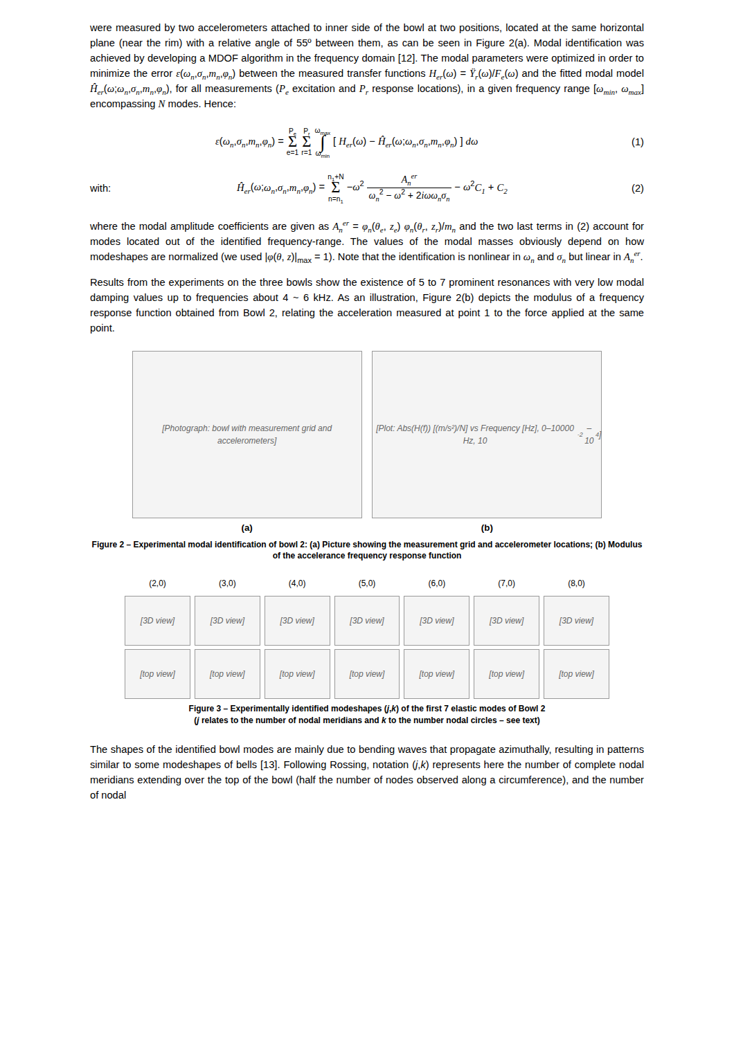were measured by two accelerometers attached to inner side of the bowl at two positions, located at the same horizontal plane (near the rim) with a relative angle of 55º between them, as can be seen in Figure 2(a). Modal identification was achieved by developing a MDOF algorithm in the frequency domain [12]. The modal parameters were optimized in order to minimize the error ε(ωn,σn,mn,φn) between the measured transfer functions Her(ω) = Ÿr(ω)/Fe(ω) and the fitted modal model Ĥer(ω;ωn,σn,mn,φn), for all measurements (Pe excitation and Pr response locations), in a given frequency range [ωmin, ωmax] encompassing N modes. Hence:
ε(ωn,σn,mn,φn) = Pe Σe=1 Pr Σr=1 ωmax∫ωmin [ Her(ω) − Ĥer(ω;ωn,σn,mn,φn) ] dω
(1)
with:
Ĥer(ω;ωn,σn,mn,φn) = n1+N Σn=n1 −ω2 Aner ωn2 − ω2 + 2iωωnσn − ω2C1 + C2
(2)
where the modal amplitude coefficients are given as Aner = φn(θe, ze) φn(θr, zr)/mn and the two last terms in (2) account for modes located out of the identified frequency-range. The values of the modal masses obviously depend on how modeshapes are normalized (we used |φ(θ, z)|max = 1). Note that the identification is nonlinear in ωn and σn but linear in Aner.
Results from the experiments on the three bowls show the existence of 5 to 7 prominent resonances with very low modal damping values up to frequencies about 4 ~ 6 kHz. As an illustration, Figure 2(b) depicts the modulus of a frequency response function obtained from Bowl 2, relating the acceleration measured at point 1 to the force applied at the same point.
[Photograph: bowl with measurement grid and accelerometers]
(a)
[Plot: Abs(H(f)) [(m/s²)/N] vs Frequency [Hz], 0–10000 Hz, 10-2–104]
(b)
Figure 2 – Experimental modal identification of bowl 2: (a) Picture showing the measurement grid and accelerometer locations; (b) Modulus of the accelerance frequency response function
(2,0)
(3,0)
(4,0)
(5,0)
(6,0)
(7,0)
(8,0)
[3D view]
[3D view]
[3D view]
[3D view]
[3D view]
[3D view]
[3D view]
[top view]
[top view]
[top view]
[top view]
[top view]
[top view]
[top view]
Figure 3 – Experimentally identified modeshapes (j,k) of the first 7 elastic modes of Bowl 2
(j relates to the number of nodal meridians and k to the number nodal circles – see text)
The shapes of the identified bowl modes are mainly due to bending waves that propagate azimuthally, resulting in patterns similar to some modeshapes of bells [13]. Following Rossing, notation (j,k) represents here the number of complete nodal meridians extending over the top of the bowl (half the number of nodes observed along a circumference), and the number of nodal